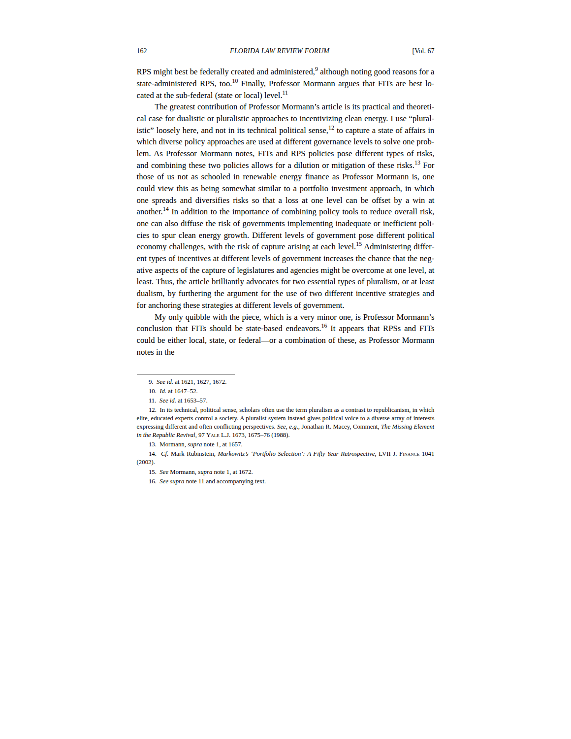162 FLORIDA LAW REVIEW FORUM [Vol. 67
RPS might best be federally created and administered,9 although noting good reasons for a state-administered RPS, too.10 Finally, Professor Mormann argues that FITs are best located at the sub-federal (state or local) level.11
The greatest contribution of Professor Mormann’s article is its practical and theoretical case for dualistic or pluralistic approaches to incentivizing clean energy. I use “pluralistic” loosely here, and not in its technical political sense,12 to capture a state of affairs in which diverse policy approaches are used at different governance levels to solve one problem. As Professor Mormann notes, FITs and RPS policies pose different types of risks, and combining these two policies allows for a dilution or mitigation of these risks.13 For those of us not as schooled in renewable energy finance as Professor Mormann is, one could view this as being somewhat similar to a portfolio investment approach, in which one spreads and diversifies risks so that a loss at one level can be offset by a win at another.14 In addition to the importance of combining policy tools to reduce overall risk, one can also diffuse the risk of governments implementing inadequate or inefficient policies to spur clean energy growth. Different levels of government pose different political economy challenges, with the risk of capture arising at each level.15 Administering different types of incentives at different levels of government increases the chance that the negative aspects of the capture of legislatures and agencies might be overcome at one level, at least. Thus, the article brilliantly advocates for two essential types of pluralism, or at least dualism, by furthering the argument for the use of two different incentive strategies and for anchoring these strategies at different levels of government.
My only quibble with the piece, which is a very minor one, is Professor Mormann’s conclusion that FITs should be state-based endeavors.16 It appears that RPSs and FITs could be either local, state, or federal—or a combination of these, as Professor Mormann notes in the
9. See id. at 1621, 1627, 1672.
10. Id. at 1647–52.
11. See id. at 1653–57.
12. In its technical, political sense, scholars often use the term pluralism as a contrast to republicanism, in which elite, educated experts control a society. A pluralist system instead gives political voice to a diverse array of interests expressing different and often conflicting perspectives. See, e.g., Jonathan R. Macey, Comment, The Missing Element in the Republic Revival, 97 Yale L.J. 1673, 1675–76 (1988).
13. Mormann, supra note 1, at 1657.
14. Cf. Mark Rubinstein, Markowitz’s ‘Portfolio Selection’: A Fifty-Year Retrospective, LVII J. Finance 1041 (2002).
15. See Mormann, supra note 1, at 1672.
16. See supra note 11 and accompanying text.